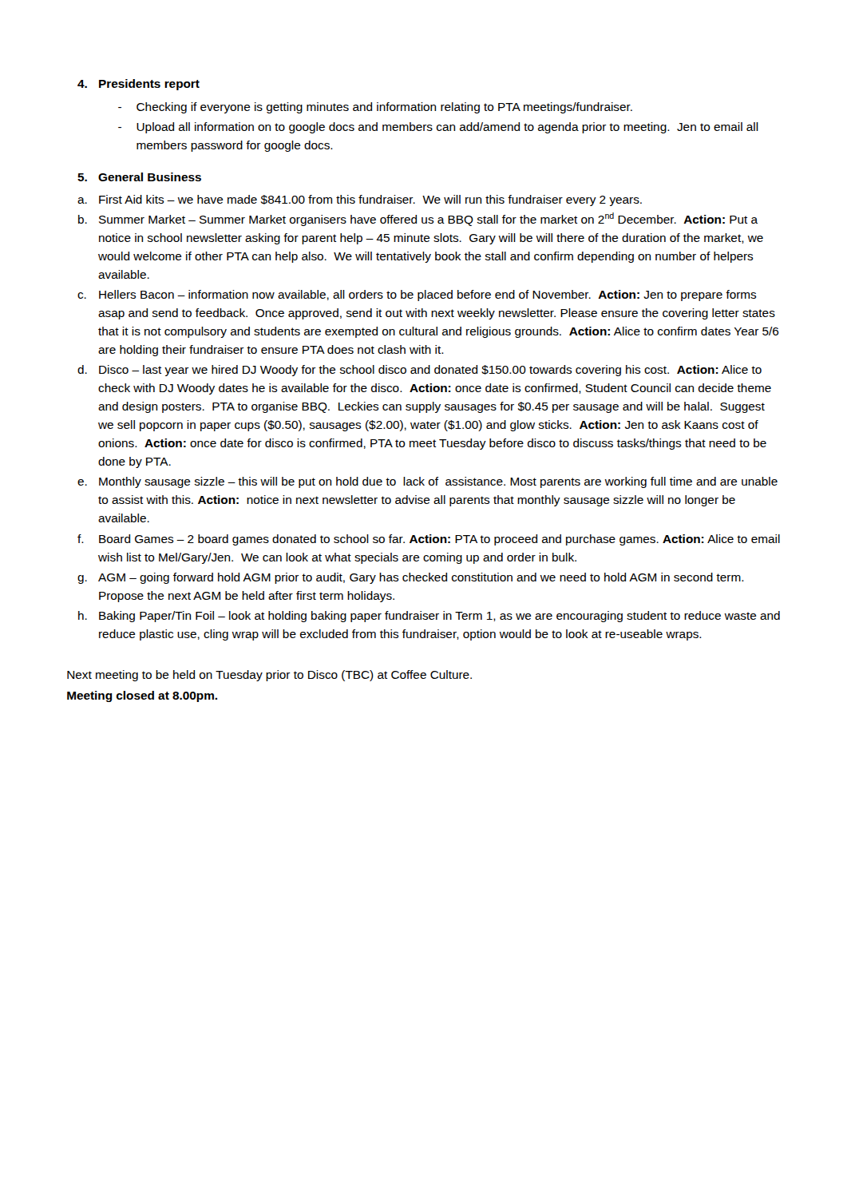Presidents report
Checking if everyone is getting minutes and information relating to PTA meetings/fundraiser.
Upload all information on to google docs and members can add/amend to agenda prior to meeting. Jen to email all members password for google docs.
General Business
First Aid kits – we have made $841.00 from this fundraiser. We will run this fundraiser every 2 years.
Summer Market – Summer Market organisers have offered us a BBQ stall for the market on 2nd December. Action: Put a notice in school newsletter asking for parent help – 45 minute slots. Gary will be will there of the duration of the market, we would welcome if other PTA can help also. We will tentatively book the stall and confirm depending on number of helpers available.
Hellers Bacon – information now available, all orders to be placed before end of November. Action: Jen to prepare forms asap and send to feedback. Once approved, send it out with next weekly newsletter. Please ensure the covering letter states that it is not compulsory and students are exempted on cultural and religious grounds. Action: Alice to confirm dates Year 5/6 are holding their fundraiser to ensure PTA does not clash with it.
Disco – last year we hired DJ Woody for the school disco and donated $150.00 towards covering his cost. Action: Alice to check with DJ Woody dates he is available for the disco. Action: once date is confirmed, Student Council can decide theme and design posters. PTA to organise BBQ. Leckies can supply sausages for $0.45 per sausage and will be halal. Suggest we sell popcorn in paper cups ($0.50), sausages ($2.00), water ($1.00) and glow sticks. Action: Jen to ask Kaans cost of onions. Action: once date for disco is confirmed, PTA to meet Tuesday before disco to discuss tasks/things that need to be done by PTA.
Monthly sausage sizzle – this will be put on hold due to lack of assistance. Most parents are working full time and are unable to assist with this. Action: notice in next newsletter to advise all parents that monthly sausage sizzle will no longer be available.
Board Games – 2 board games donated to school so far. Action: PTA to proceed and purchase games. Action: Alice to email wish list to Mel/Gary/Jen. We can look at what specials are coming up and order in bulk.
AGM – going forward hold AGM prior to audit, Gary has checked constitution and we need to hold AGM in second term. Propose the next AGM be held after first term holidays.
Baking Paper/Tin Foil – look at holding baking paper fundraiser in Term 1, as we are encouraging student to reduce waste and reduce plastic use, cling wrap will be excluded from this fundraiser, option would be to look at re-useable wraps.
Next meeting to be held on Tuesday prior to Disco (TBC) at Coffee Culture.
Meeting closed at 8.00pm.